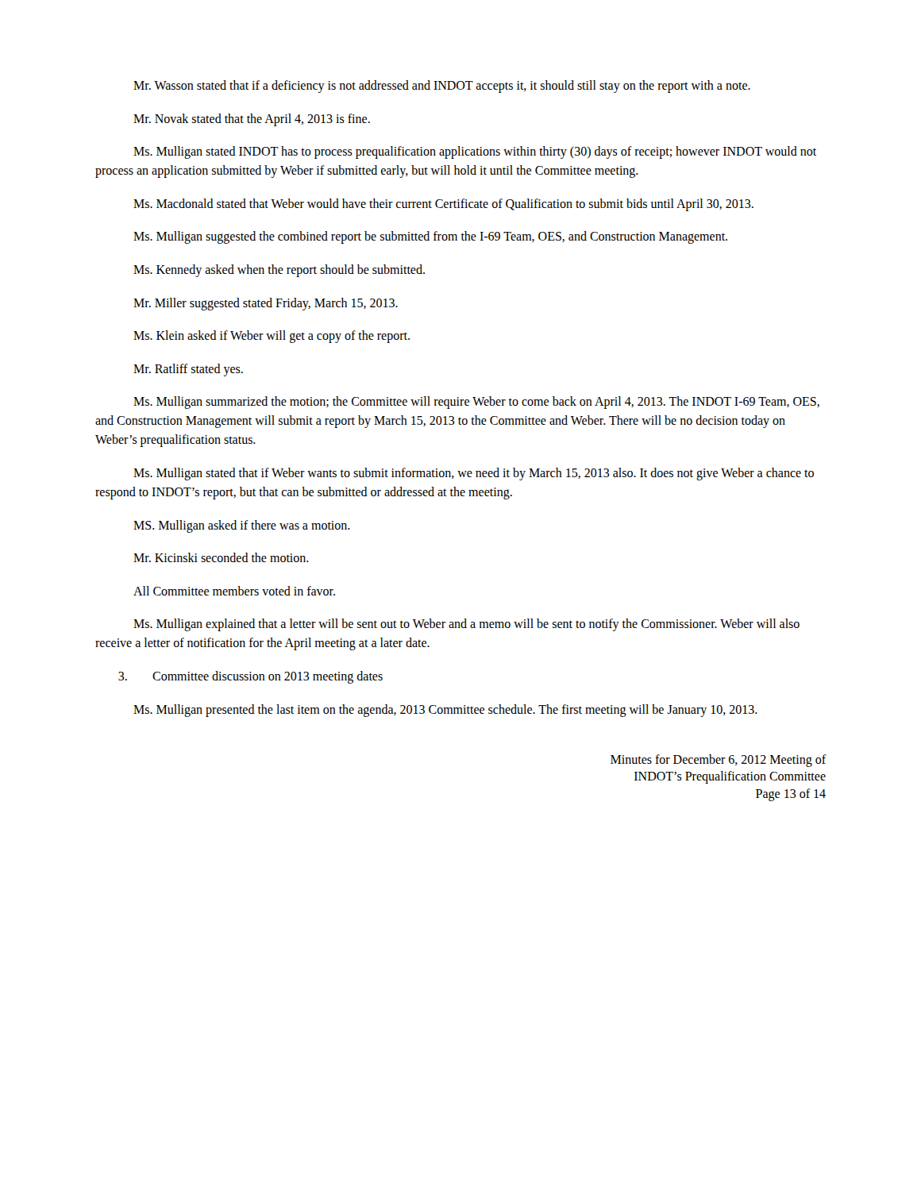Mr. Wasson stated that if a deficiency is not addressed and INDOT accepts it, it should still stay on the report with a note.
Mr. Novak stated that the April 4, 2013 is fine.
Ms. Mulligan stated INDOT has to process prequalification applications within thirty (30) days of receipt; however INDOT would not process an application submitted by Weber if submitted early, but will hold it until the Committee meeting.
Ms. Macdonald stated that Weber would have their current Certificate of Qualification to submit bids until April 30, 2013.
Ms. Mulligan suggested the combined report be submitted from the I-69 Team, OES, and Construction Management.
Ms. Kennedy asked when the report should be submitted.
Mr. Miller suggested stated Friday, March 15, 2013.
Ms. Klein asked if Weber will get a copy of the report.
Mr. Ratliff stated yes.
Ms. Mulligan summarized the motion; the Committee will require Weber to come back on April 4, 2013. The INDOT I-69 Team, OES, and Construction Management will submit a report by March 15, 2013 to the Committee and Weber. There will be no decision today on Weber’s prequalification status.
Ms. Mulligan stated that if Weber wants to submit information, we need it by March 15, 2013 also. It does not give Weber a chance to respond to INDOT’s report, but that can be submitted or addressed at the meeting.
MS. Mulligan asked if there was a motion.
Mr. Kicinski seconded the motion.
All Committee members voted in favor.
Ms. Mulligan explained that a letter will be sent out to Weber and a memo will be sent to notify the Commissioner. Weber will also receive a letter of notification for the April meeting at a later date.
3. Committee discussion on 2013 meeting dates
Ms. Mulligan presented the last item on the agenda, 2013 Committee schedule. The first meeting will be January 10, 2013.
Minutes for December 6, 2012 Meeting of
INDOT’s Prequalification Committee
Page 13 of 14